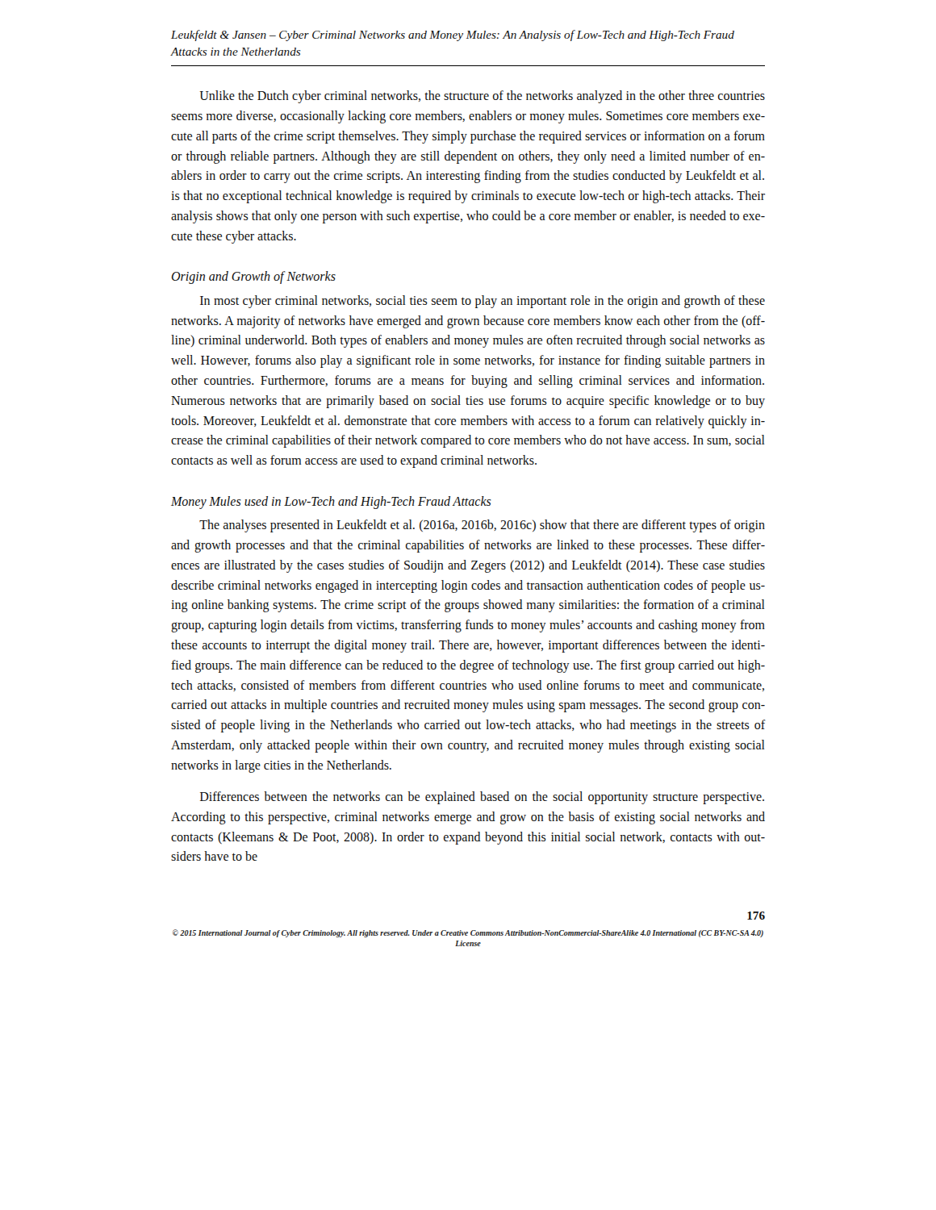Leukfeldt & Jansen – Cyber Criminal Networks and Money Mules: An Analysis of Low-Tech and High-Tech Fraud Attacks in the Netherlands
Unlike the Dutch cyber criminal networks, the structure of the networks analyzed in the other three countries seems more diverse, occasionally lacking core members, enablers or money mules. Sometimes core members execute all parts of the crime script themselves. They simply purchase the required services or information on a forum or through reliable partners. Although they are still dependent on others, they only need a limited number of enablers in order to carry out the crime scripts. An interesting finding from the studies conducted by Leukfeldt et al. is that no exceptional technical knowledge is required by criminals to execute low-tech or high-tech attacks. Their analysis shows that only one person with such expertise, who could be a core member or enabler, is needed to execute these cyber attacks.
Origin and Growth of Networks
In most cyber criminal networks, social ties seem to play an important role in the origin and growth of these networks. A majority of networks have emerged and grown because core members know each other from the (offline) criminal underworld. Both types of enablers and money mules are often recruited through social networks as well. However, forums also play a significant role in some networks, for instance for finding suitable partners in other countries. Furthermore, forums are a means for buying and selling criminal services and information. Numerous networks that are primarily based on social ties use forums to acquire specific knowledge or to buy tools. Moreover, Leukfeldt et al. demonstrate that core members with access to a forum can relatively quickly increase the criminal capabilities of their network compared to core members who do not have access. In sum, social contacts as well as forum access are used to expand criminal networks.
Money Mules used in Low-Tech and High-Tech Fraud Attacks
The analyses presented in Leukfeldt et al. (2016a, 2016b, 2016c) show that there are different types of origin and growth processes and that the criminal capabilities of networks are linked to these processes. These differences are illustrated by the cases studies of Soudijn and Zegers (2012) and Leukfeldt (2014). These case studies describe criminal networks engaged in intercepting login codes and transaction authentication codes of people using online banking systems. The crime script of the groups showed many similarities: the formation of a criminal group, capturing login details from victims, transferring funds to money mules’ accounts and cashing money from these accounts to interrupt the digital money trail. There are, however, important differences between the identified groups. The main difference can be reduced to the degree of technology use. The first group carried out high-tech attacks, consisted of members from different countries who used online forums to meet and communicate, carried out attacks in multiple countries and recruited money mules using spam messages. The second group consisted of people living in the Netherlands who carried out low-tech attacks, who had meetings in the streets of Amsterdam, only attacked people within their own country, and recruited money mules through existing social networks in large cities in the Netherlands.
Differences between the networks can be explained based on the social opportunity structure perspective. According to this perspective, criminal networks emerge and grow on the basis of existing social networks and contacts (Kleemans & De Poot, 2008). In order to expand beyond this initial social network, contacts with outsiders have to be
176
© 2015 International Journal of Cyber Criminology. All rights reserved. Under a Creative Commons Attribution-NonCommercial-ShareAlike 4.0 International (CC BY-NC-SA 4.0) License